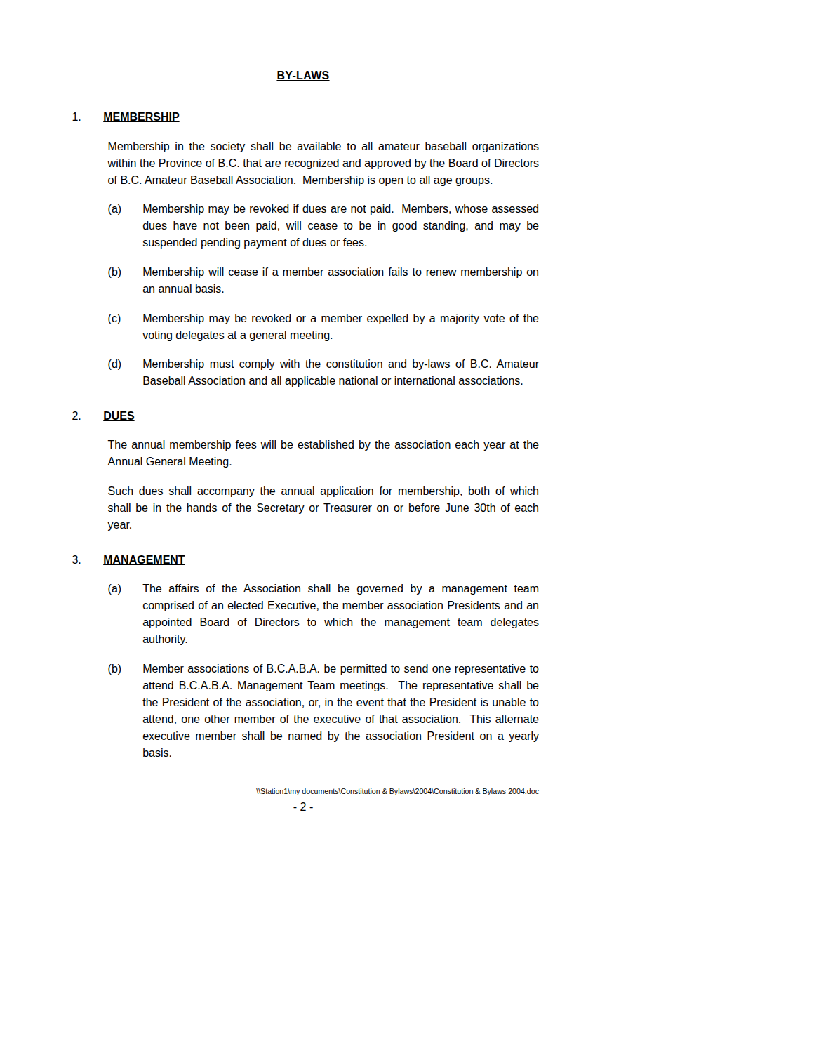BY-LAWS
1. MEMBERSHIP
Membership in the society shall be available to all amateur baseball organizations within the Province of B.C. that are recognized and approved by the Board of Directors of B.C. Amateur Baseball Association. Membership is open to all age groups.
(a) Membership may be revoked if dues are not paid. Members, whose assessed dues have not been paid, will cease to be in good standing, and may be suspended pending payment of dues or fees.
(b) Membership will cease if a member association fails to renew membership on an annual basis.
(c) Membership may be revoked or a member expelled by a majority vote of the voting delegates at a general meeting.
(d) Membership must comply with the constitution and by-laws of B.C. Amateur Baseball Association and all applicable national or international associations.
2. DUES
The annual membership fees will be established by the association each year at the Annual General Meeting.
Such dues shall accompany the annual application for membership, both of which shall be in the hands of the Secretary or Treasurer on or before June 30th of each year.
3. MANAGEMENT
(a) The affairs of the Association shall be governed by a management team comprised of an elected Executive, the member association Presidents and an appointed Board of Directors to which the management team delegates authority.
(b) Member associations of B.C.A.B.A. be permitted to send one representative to attend B.C.A.B.A. Management Team meetings. The representative shall be the President of the association, or, in the event that the President is unable to attend, one other member of the executive of that association. This alternate executive member shall be named by the association President on a yearly basis.
\\Station1\my documents\Constitution & Bylaws\2004\Constitution & Bylaws 2004.doc
- 2 -